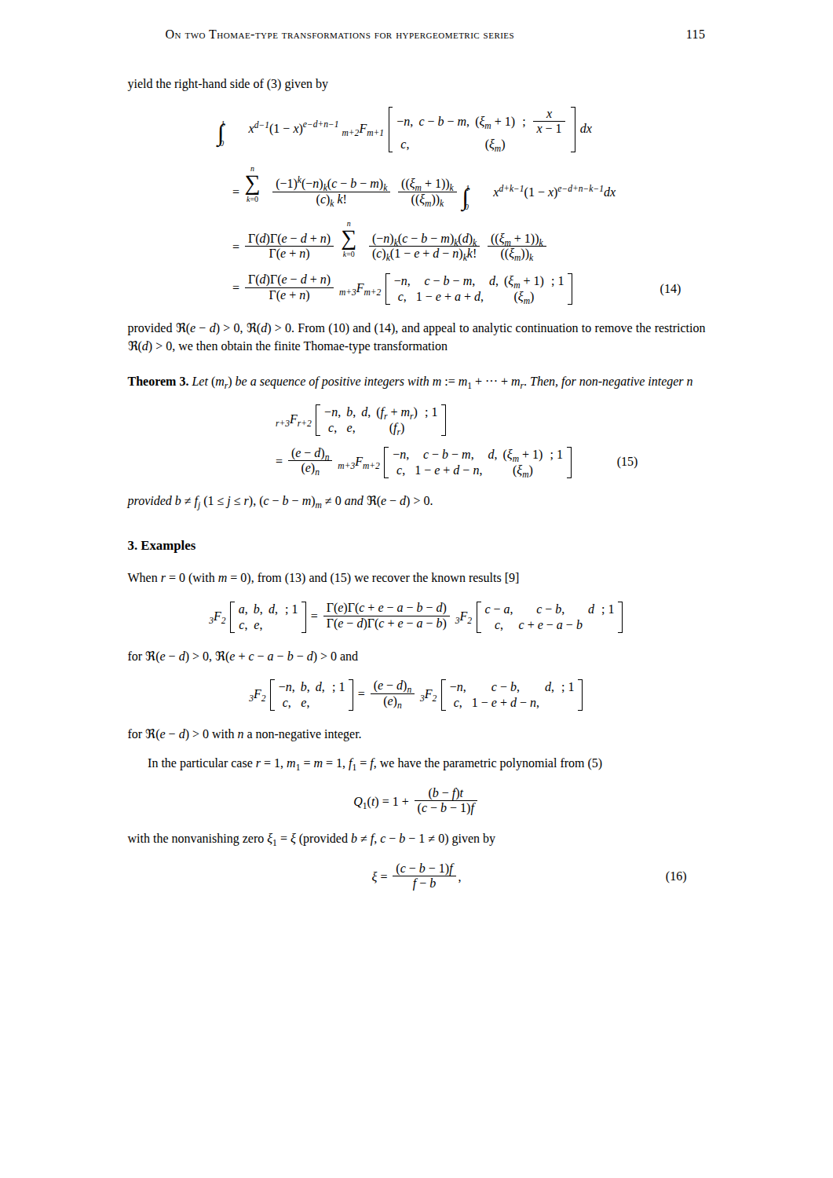On two Thomae-type transformations for hypergeometric series 115
yield the right-hand side of (3) given by
∫01 xd−1(1 − x)e−d+n−1 m+2 Fm+1
| − n , | c − b − m , | ( ξ m + 1) | ; | x x − 1 |
| c , | | ( ξ m ) | | |
dx
= n∑k=0 (−1)k(−n)k(c − b − m)k(c)k k! ((ξm + 1))k((ξm))k ∫01 xd+k−1(1 − x)e−d+n−k−1dx
= Γ(d)Γ(e − d + n) Γ(e + n) n∑k=0 (−n)k(c − b − m)k(d)k(c)k(1 − e + d − n)kk! ((ξm + 1))k((ξm))k
= Γ(d)Γ(e − d + n) Γ(e + n) m+3 Fm+2
| − n , | c − b − m , | d , | ( ξ m + 1) | ; 1 |
| c , | 1 − e + a + d , | | ( ξ m ) | |
(14)
provided ℜ(e − d) > 0, ℜ(d) > 0. From (10) and (14), and appeal to analytic continuation to remove the restriction ℜ(d) > 0, we then obtain the finite Thomae-type transformation
Theorem 3. Let (mr) be a sequence of positive integers with m := m1 + ··· + mr. Then, for non-negative integer n
r+3 Fr+2
| − n , | b , | d , | ( f r + m r ) | ; 1 |
| c , | e , | | ( f r ) | |
= (e − d)n(e)n m+3 Fm+2
| − n , | c − b − m , | d , | ( ξ m + 1) | ; 1 |
| c , | 1 − e + d − n , | | ( ξ m ) | |
(15)
provided b ≠ fj (1 ≤ j ≤ r), (c − b − m)m ≠ 0 and ℜ(e − d) > 0.
3. Examples
When r = 0 (with m = 0), from (13) and (15) we recover the known results [9]
3 F 2
| a , | b , | d , | ; 1 |
| c , | e , | | |
= Γ(e)Γ(c + e − a − b − d) Γ(e − d)Γ(c + e − a − b) 3 F 2
| c − a , | c − b , | d | ; 1 |
| c , | c + e − a − b | | |
for ℜ(e − d) > 0, ℜ(e + c − a − b − d) > 0 and
3 F 2
| − n , | b , | d , | ; 1 |
| c , | e , | | |
= (e − d)n(e)n 3 F 2
| − n , | c − b , | d , | ; 1 |
| c , | 1 − e + d − n , | | |
for ℜ(e − d) > 0 with n a non-negative integer.
In the particular case r = 1, m1 = m = 1, f1 = f, we have the parametric polynomial from (5)
Q1(t) = 1 + (b − f)t(c − b − 1)f
with the nonvanishing zero ξ1 = ξ (provided b ≠ f, c − b − 1 ≠ 0) given by
ξ = (c − b − 1)f f − b, (16)